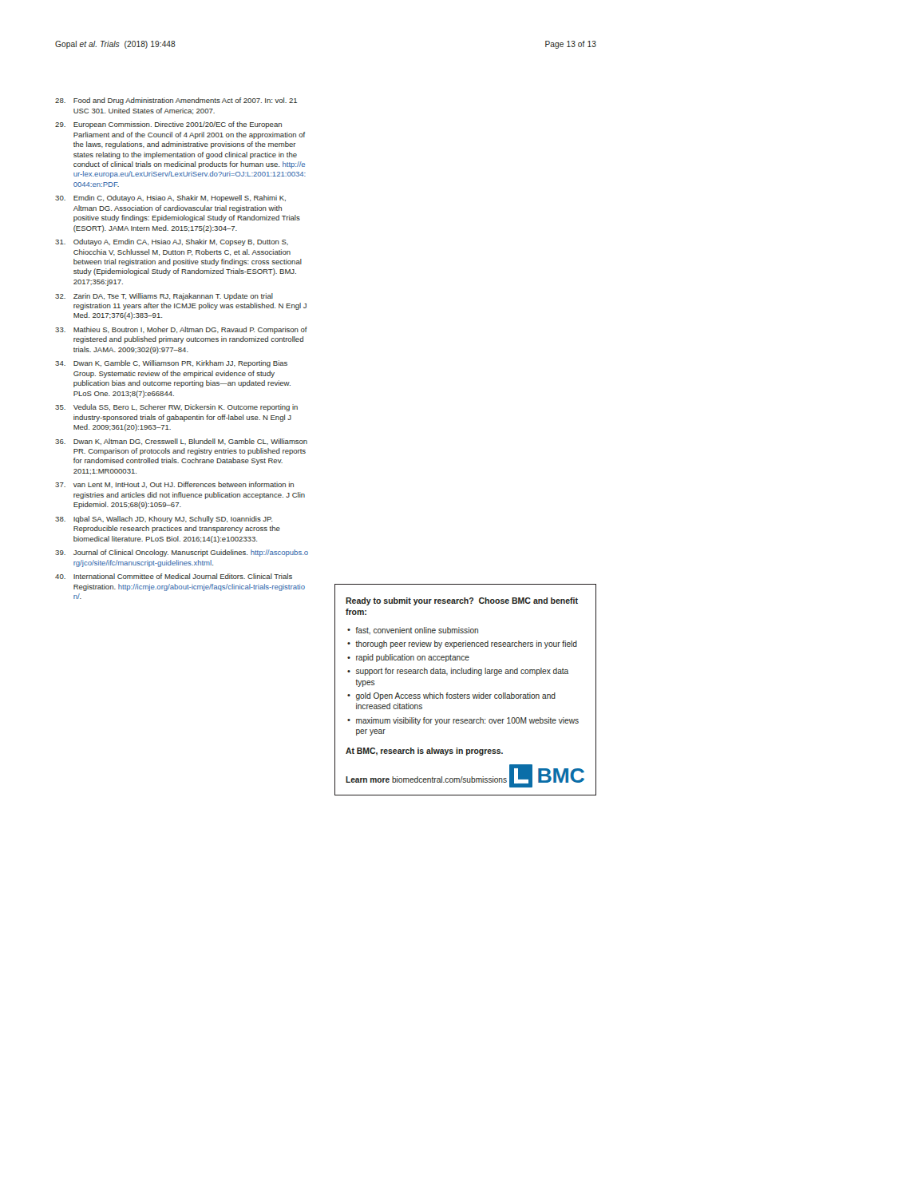Gopal et al. Trials (2018) 19:448
Page 13 of 13
28. Food and Drug Administration Amendments Act of 2007. In: vol. 21 USC 301. United States of America; 2007.
29. European Commission. Directive 2001/20/EC of the European Parliament and of the Council of 4 April 2001 on the approximation of the laws, regulations, and administrative provisions of the member states relating to the implementation of good clinical practice in the conduct of clinical trials on medicinal products for human use. http://eur-lex.europa.eu/LexUriServ/LexUriServ.do?uri=OJ:L:2001:121:0034:0044:en:PDF.
30. Emdin C, Odutayo A, Hsiao A, Shakir M, Hopewell S, Rahimi K, Altman DG. Association of cardiovascular trial registration with positive study findings: Epidemiological Study of Randomized Trials (ESORT). JAMA Intern Med. 2015;175(2):304–7.
31. Odutayo A, Emdin CA, Hsiao AJ, Shakir M, Copsey B, Dutton S, Chiocchia V, Schlussel M, Dutton P, Roberts C, et al. Association between trial registration and positive study findings: cross sectional study (Epidemiological Study of Randomized Trials-ESORT). BMJ. 2017;356:j917.
32. Zarin DA, Tse T, Williams RJ, Rajakannan T. Update on trial registration 11 years after the ICMJE policy was established. N Engl J Med. 2017;376(4):383–91.
33. Mathieu S, Boutron I, Moher D, Altman DG, Ravaud P. Comparison of registered and published primary outcomes in randomized controlled trials. JAMA. 2009;302(9):977–84.
34. Dwan K, Gamble C, Williamson PR, Kirkham JJ, Reporting Bias Group. Systematic review of the empirical evidence of study publication bias and outcome reporting bias—an updated review. PLoS One. 2013;8(7):e66844.
35. Vedula SS, Bero L, Scherer RW, Dickersin K. Outcome reporting in industry-sponsored trials of gabapentin for off-label use. N Engl J Med. 2009;361(20):1963–71.
36. Dwan K, Altman DG, Cresswell L, Blundell M, Gamble CL, Williamson PR. Comparison of protocols and registry entries to published reports for randomised controlled trials. Cochrane Database Syst Rev. 2011;1:MR000031.
37. van Lent M, IntHout J, Out HJ. Differences between information in registries and articles did not influence publication acceptance. J Clin Epidemiol. 2015;68(9):1059–67.
38. Iqbal SA, Wallach JD, Khoury MJ, Schully SD, Ioannidis JP. Reproducible research practices and transparency across the biomedical literature. PLoS Biol. 2016;14(1):e1002333.
39. Journal of Clinical Oncology. Manuscript Guidelines. http://ascopubs.org/jco/site/ifc/manuscript-guidelines.xhtml.
40. International Committee of Medical Journal Editors. Clinical Trials Registration. http://icmje.org/about-icmje/faqs/clinical-trials-registration/.
Ready to submit your research? Choose BMC and benefit from:
fast, convenient online submission
thorough peer review by experienced researchers in your field
rapid publication on acceptance
support for research data, including large and complex data types
gold Open Access which fosters wider collaboration and increased citations
maximum visibility for your research: over 100M website views per year
At BMC, research is always in progress.
Learn more biomedcentral.com/submissions
BMC